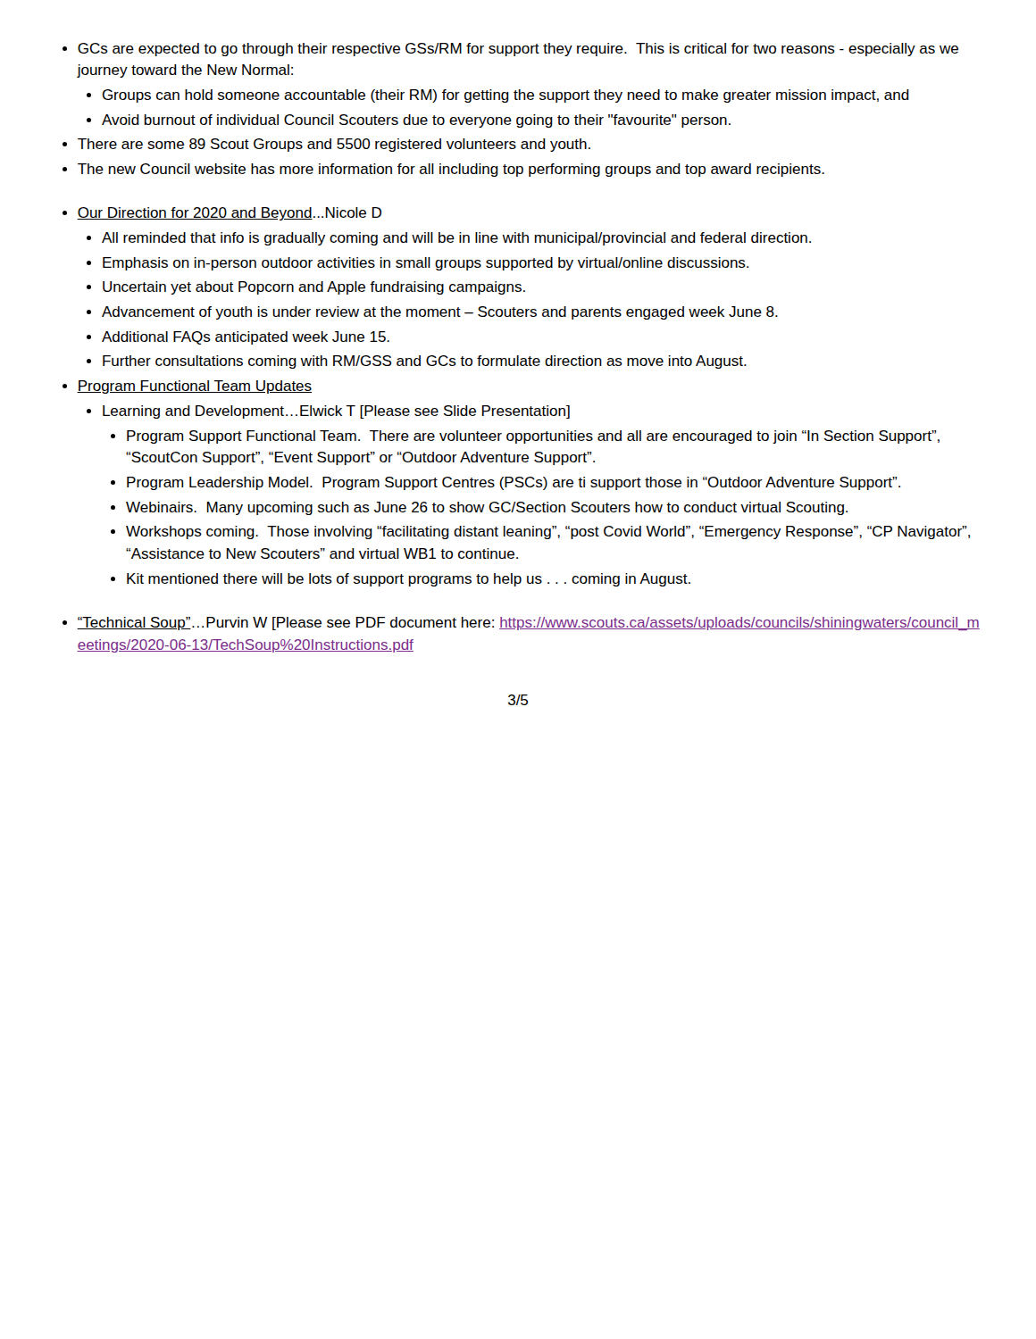GCs are expected to go through their respective GSs/RM for support they require. This is critical for two reasons - especially as we journey toward the New Normal:
Groups can hold someone accountable (their RM) for getting the support they need to make greater mission impact, and
Avoid burnout of individual Council Scouters due to everyone going to their "favourite" person.
There are some 89 Scout Groups and 5500 registered volunteers and youth.
The new Council website has more information for all including top performing groups and top award recipients.
Our Direction for 2020 and Beyond...Nicole D
All reminded that info is gradually coming and will be in line with municipal/provincial and federal direction.
Emphasis on in-person outdoor activities in small groups supported by virtual/online discussions.
Uncertain yet about Popcorn and Apple fundraising campaigns.
Advancement of youth is under review at the moment – Scouters and parents engaged week June 8.
Additional FAQs anticipated week June 15.
Further consultations coming with RM/GSS and GCs to formulate direction as move into August.
Program Functional Team Updates
Learning and Development…Elwick T [Please see Slide Presentation]
Program Support Functional Team. There are volunteer opportunities and all are encouraged to join “In Section Support”, “ScoutCon Support”, “Event Support” or “Outdoor Adventure Support”.
Program Leadership Model. Program Support Centres (PSCs) are ti support those in “Outdoor Adventure Support”.
Webinairs. Many upcoming such as June 26 to show GC/Section Scouters how to conduct virtual Scouting.
Workshops coming. Those involving “facilitating distant leaning”, “post Covid World”, “Emergency Response”, “CP Navigator”, “Assistance to New Scouters” and virtual WB1 to continue.
Kit mentioned there will be lots of support programs to help us . . . coming in August.
“Technical Soup”…Purvin W [Please see PDF document here: https://www.scouts.ca/assets/uploads/councils/shiningwaters/council_meetings/2020-06-13/TechSoup%20Instructions.pdf
3/5